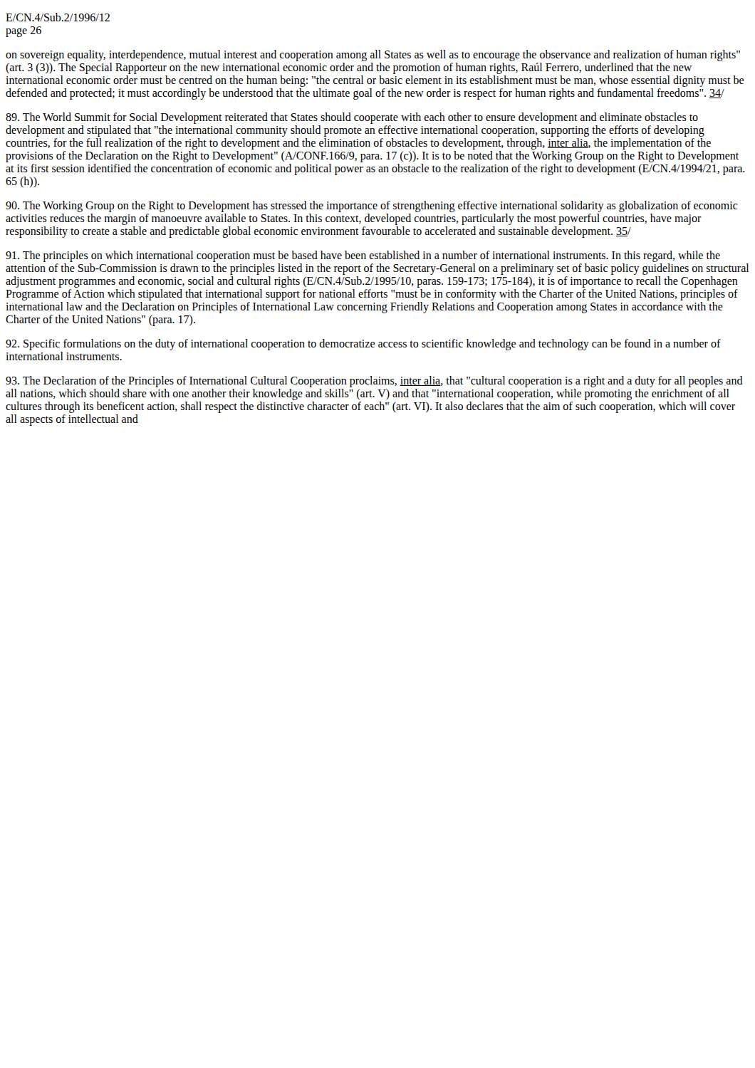E/CN.4/Sub.2/1996/12
page 26
on sovereign equality, interdependence, mutual interest and cooperation among all States as well as to encourage the observance and realization of human rights" (art. 3 (3)). The Special Rapporteur on the new international economic order and the promotion of human rights, Raúl Ferrero, underlined that the new international economic order must be centred on the human being: "the central or basic element in its establishment must be man, whose essential dignity must be defended and protected; it must accordingly be understood that the ultimate goal of the new order is respect for human rights and fundamental freedoms". 34/
89. The World Summit for Social Development reiterated that States should cooperate with each other to ensure development and eliminate obstacles to development and stipulated that "the international community should promote an effective international cooperation, supporting the efforts of developing countries, for the full realization of the right to development and the elimination of obstacles to development, through, inter alia, the implementation of the provisions of the Declaration on the Right to Development" (A/CONF.166/9, para. 17 (c)). It is to be noted that the Working Group on the Right to Development at its first session identified the concentration of economic and political power as an obstacle to the realization of the right to development (E/CN.4/1994/21, para. 65 (h)).
90. The Working Group on the Right to Development has stressed the importance of strengthening effective international solidarity as globalization of economic activities reduces the margin of manoeuvre available to States. In this context, developed countries, particularly the most powerful countries, have major responsibility to create a stable and predictable global economic environment favourable to accelerated and sustainable development. 35/
91. The principles on which international cooperation must be based have been established in a number of international instruments. In this regard, while the attention of the Sub-Commission is drawn to the principles listed in the report of the Secretary-General on a preliminary set of basic policy guidelines on structural adjustment programmes and economic, social and cultural rights (E/CN.4/Sub.2/1995/10, paras. 159-173; 175-184), it is of importance to recall the Copenhagen Programme of Action which stipulated that international support for national efforts "must be in conformity with the Charter of the United Nations, principles of international law and the Declaration on Principles of International Law concerning Friendly Relations and Cooperation among States in accordance with the Charter of the United Nations" (para. 17).
92. Specific formulations on the duty of international cooperation to democratize access to scientific knowledge and technology can be found in a number of international instruments.
93. The Declaration of the Principles of International Cultural Cooperation proclaims, inter alia, that "cultural cooperation is a right and a duty for all peoples and all nations, which should share with one another their knowledge and skills" (art. V) and that "international cooperation, while promoting the enrichment of all cultures through its beneficent action, shall respect the distinctive character of each" (art. VI). It also declares that the aim of such cooperation, which will cover all aspects of intellectual and